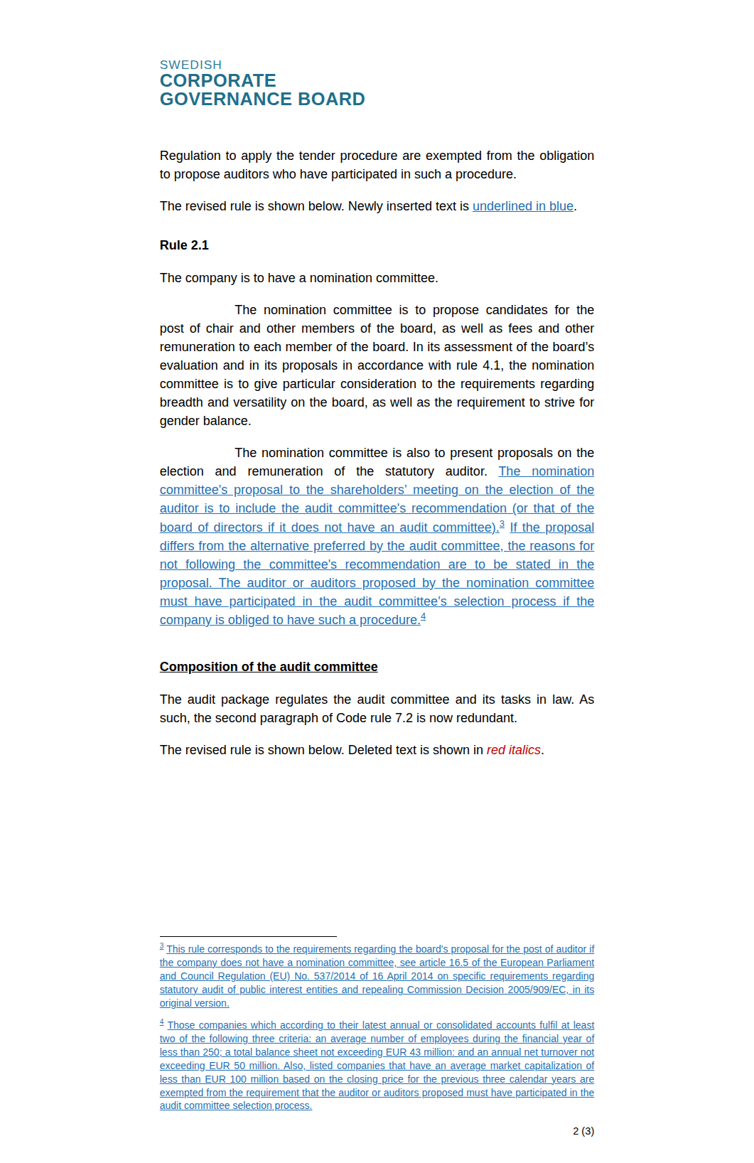SWEDISH
CORPORATE
GOVERNANCE BOARD
Regulation to apply the tender procedure are exempted from the obligation to propose auditors who have participated in such a procedure.
The revised rule is shown below. Newly inserted text is underlined in blue.
Rule 2.1
The company is to have a nomination committee.
The nomination committee is to propose candidates for the post of chair and other members of the board, as well as fees and other remuneration to each member of the board. In its assessment of the board’s evaluation and in its proposals in accordance with rule 4.1, the nomination committee is to give particular consideration to the requirements regarding breadth and versatility on the board, as well as the requirement to strive for gender balance.
The nomination committee is also to present proposals on the election and remuneration of the statutory auditor. The nomination committee's proposal to the shareholders’ meeting on the election of the auditor is to include the audit committee's recommendation (or that of the board of directors if it does not have an audit committee).3 If the proposal differs from the alternative preferred by the audit committee, the reasons for not following the committee's recommendation are to be stated in the proposal. The auditor or auditors proposed by the nomination committee must have participated in the audit committee’s selection process if the company is obliged to have such a procedure.4
Composition of the audit committee
The audit package regulates the audit committee and its tasks in law. As such, the second paragraph of Code rule 7.2 is now redundant.
The revised rule is shown below. Deleted text is shown in red italics.
3 This rule corresponds to the requirements regarding the board's proposal for the post of auditor if the company does not have a nomination committee, see article 16.5 of the European Parliament and Council Regulation (EU) No. 537/2014 of 16 April 2014 on specific requirements regarding statutory audit of public interest entities and repealing Commission Decision 2005/909/EC, in its original version.
4 Those companies which according to their latest annual or consolidated accounts fulfil at least two of the following three criteria: an average number of employees during the financial year of less than 250; a total balance sheet not exceeding EUR 43 million: and an annual net turnover not exceeding EUR 50 million. Also, listed companies that have an average market capitalization of less than EUR 100 million based on the closing price for the previous three calendar years are exempted from the requirement that the auditor or auditors proposed must have participated in the audit committee selection process.
2 (3)